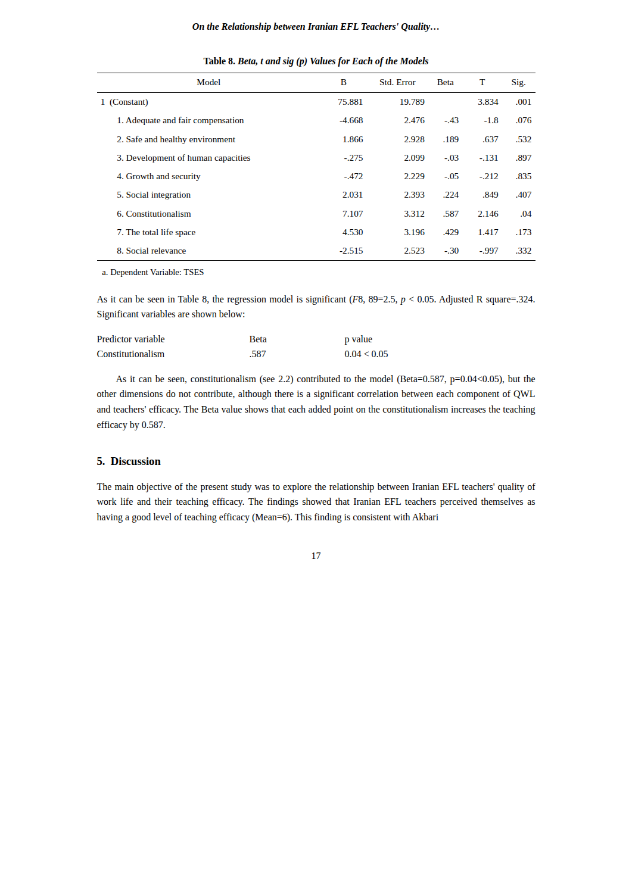On the Relationship between Iranian EFL Teachers' Quality…
Table 8. Beta, t and sig (p) Values for Each of the Models
| Model | B | Std. Error | Beta | T | Sig. |
| --- | --- | --- | --- | --- | --- |
| 1 (Constant) | 75.881 | 19.789 | | 3.834 | .001 |
| 1. Adequate and fair compensation | -4.668 | 2.476 | -.43 | -1.8 | .076 |
| 2. Safe and healthy environment | 1.866 | 2.928 | .189 | .637 | .532 |
| 3. Development of human capacities | -.275 | 2.099 | -.03 | -.131 | .897 |
| 4. Growth and security | -.472 | 2.229 | -.05 | -.212 | .835 |
| 5. Social integration | 2.031 | 2.393 | .224 | .849 | .407 |
| 6. Constitutionalism | 7.107 | 3.312 | .587 | 2.146 | .04 |
| 7. The total life space | 4.530 | 3.196 | .429 | 1.417 | .173 |
| 8. Social relevance | -2.515 | 2.523 | -.30 | -.997 | .332 |
a. Dependent Variable: TSES
As it can be seen in Table 8, the regression model is significant (F8, 89=2.5, p < 0.05. Adjusted R square=.324. Significant variables are shown below:
Predictor variable Beta p value
Constitutionalism .587 0.04 < 0.05
As it can be seen, constitutionalism (see 2.2) contributed to the model (Beta=0.587, p=0.04<0.05), but the other dimensions do not contribute, although there is a significant correlation between each component of QWL and teachers' efficacy. The Beta value shows that each added point on the constitutionalism increases the teaching efficacy by 0.587.
5. Discussion
The main objective of the present study was to explore the relationship between Iranian EFL teachers' quality of work life and their teaching efficacy. The findings showed that Iranian EFL teachers perceived themselves as having a good level of teaching efficacy (Mean=6). This finding is consistent with Akbari
17